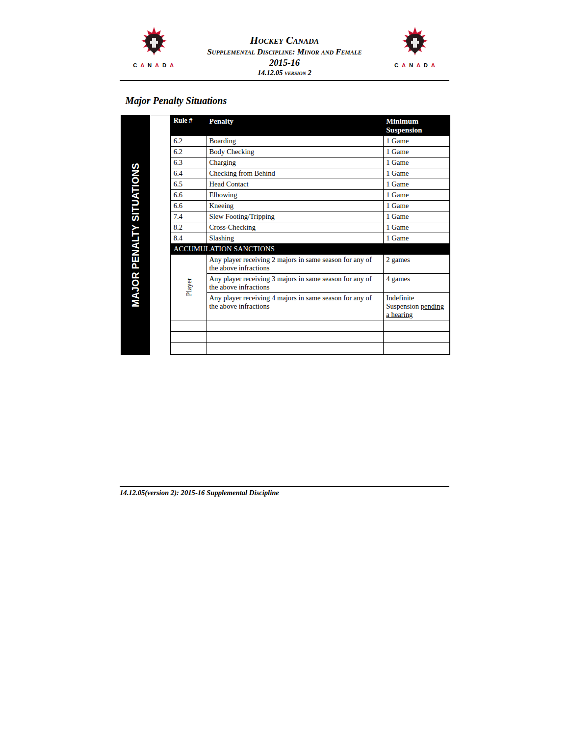C A N A D A
C A N A D A
Hockey Canada
Supplemental Discipline: Minor and Female
2015-16
14.12.05 version 2
Major Penalty Situations
MAJOR PENALTY SITUATIONS
| Rule # | Penalty | Minimum Suspension |
| --- | --- | --- |
| 6.2 | Boarding | 1 Game |
| 6.2 | Body Checking | 1 Game |
| 6.3 | Charging | 1 Game |
| 6.4 | Checking from Behind | 1 Game |
| 6.5 | Head Contact | 1 Game |
| 6.6 | Elbowing | 1 Game |
| 6.6 | Kneeing | 1 Game |
| 7.4 | Slew Footing/Tripping | 1 Game |
| 8.2 | Cross-Checking | 1 Game |
| 8.4 | Slashing | 1 Game |
| ACCUMULATION SANCTIONS |
| Player | Any player receiving 2 majors in same season for any of the above infractions | 2 games |
| Any player receiving 3 majors in same season for any of the above infractions | 4 games |
| Any player receiving 4 majors in same season for any of the above infractions | Indefinite Suspension pending a hearing |
14.12.05(version 2): 2015-16 Supplemental Discipline